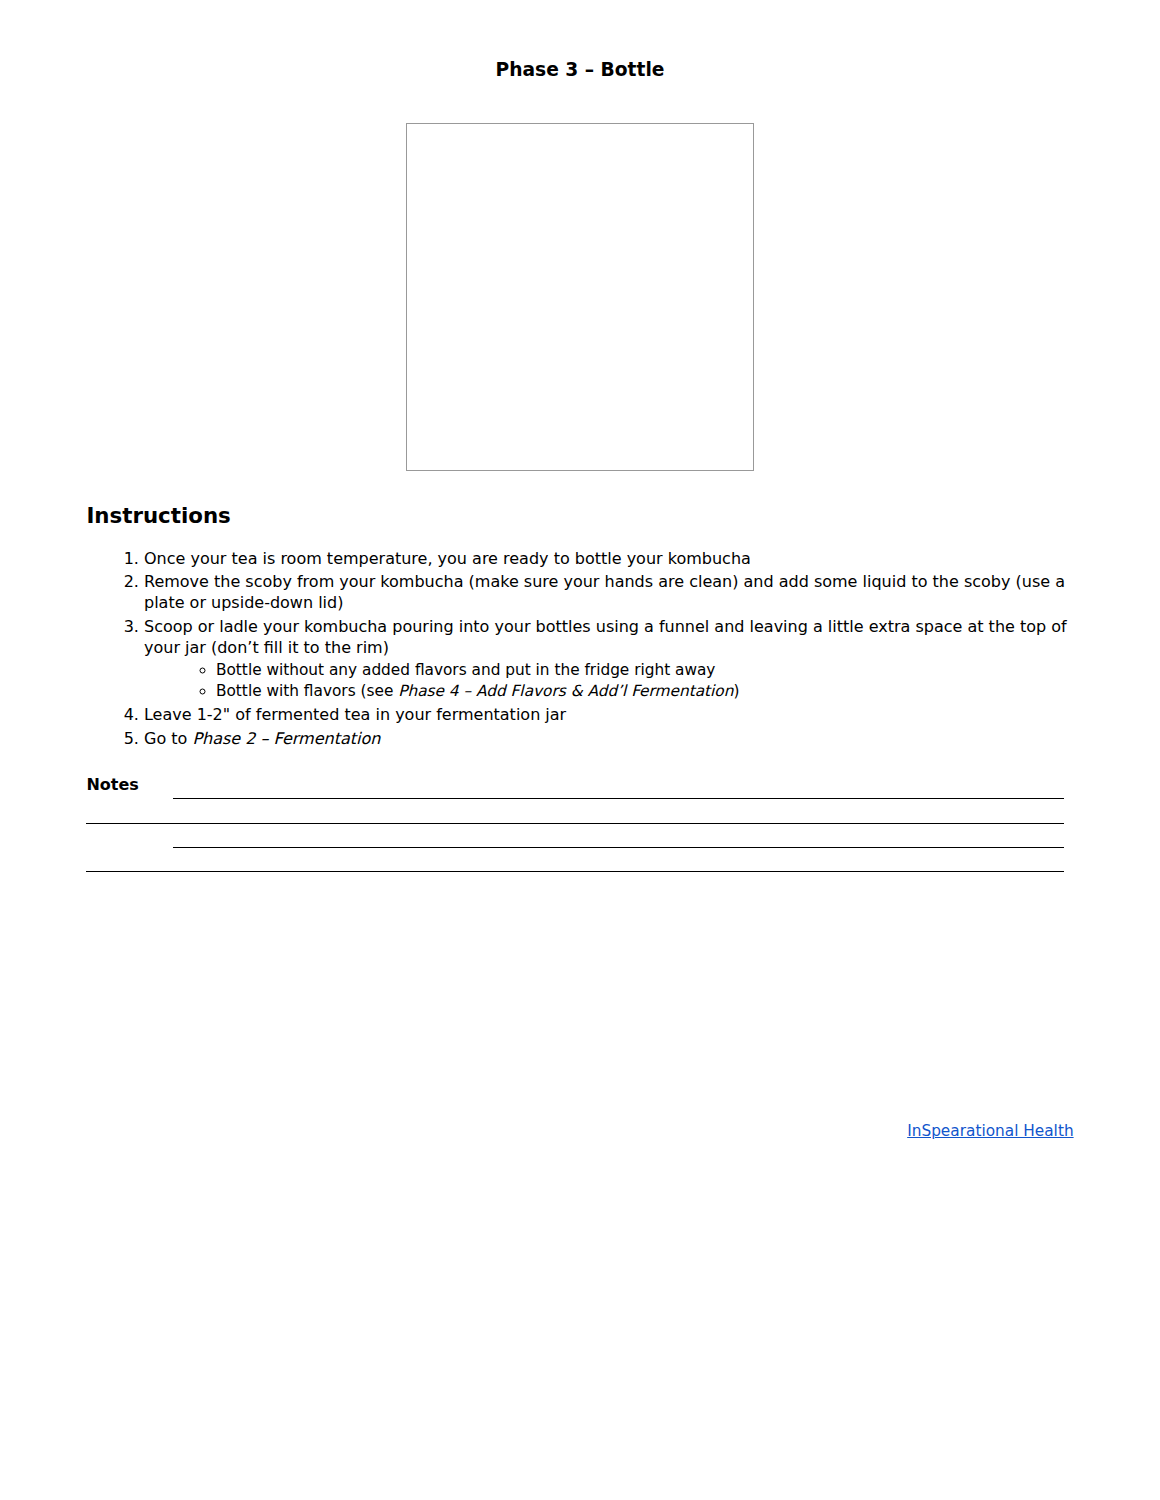Phase 3 – Bottle
Instructions
Once your tea is room temperature, you are ready to bottle your kombucha
Remove the scoby from your kombucha (make sure your hands are clean) and add some liquid to the scoby (use a plate or upside-down lid)
Scoop or ladle your kombucha pouring into your bottles using a funnel and leaving a little extra space at the top of your jar (don’t fill it to the rim)
Bottle without any added flavors and put in the fridge right away
Bottle with flavors (see Phase 4 – Add Flavors & Add’l Fermentation)
Leave 1-2" of fermented tea in your fermentation jar
Go to Phase 2 – Fermentation
Notes
InSpearational Health